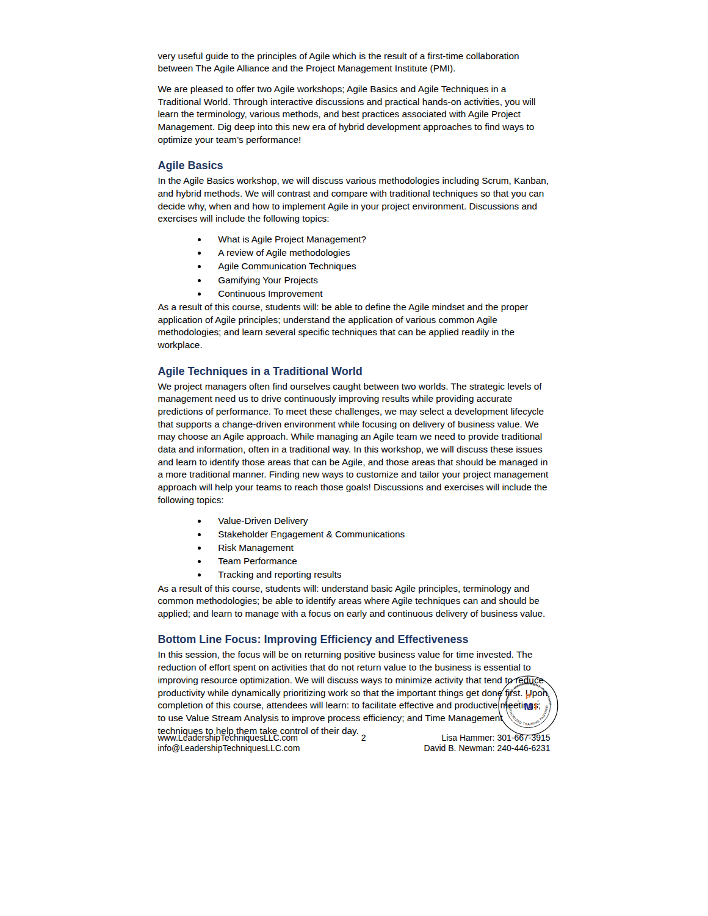very useful guide to the principles of Agile which is the result of a first-time collaboration between The Agile Alliance and the Project Management Institute (PMI).
We are pleased to offer two Agile workshops; Agile Basics and Agile Techniques in a Traditional World. Through interactive discussions and practical hands-on activities, you will learn the terminology, various methods, and best practices associated with Agile Project Management. Dig deep into this new era of hybrid development approaches to find ways to optimize your team’s performance!
Agile Basics
In the Agile Basics workshop, we will discuss various methodologies including Scrum, Kanban, and hybrid methods. We will contrast and compare with traditional techniques so that you can decide why, when and how to implement Agile in your project environment. Discussions and exercises will include the following topics:
What is Agile Project Management?
A review of Agile methodologies
Agile Communication Techniques
Gamifying Your Projects
Continuous Improvement
As a result of this course, students will: be able to define the Agile mindset and the proper application of Agile principles; understand the application of various common Agile methodologies; and learn several specific techniques that can be applied readily in the workplace.
Agile Techniques in a Traditional World
We project managers often find ourselves caught between two worlds. The strategic levels of management need us to drive continuously improving results while providing accurate predictions of performance. To meet these challenges, we may select a development lifecycle that supports a change-driven environment while focusing on delivery of business value. We may choose an Agile approach. While managing an Agile team we need to provide traditional data and information, often in a traditional way. In this workshop, we will discuss these issues and learn to identify those areas that can be Agile, and those areas that should be managed in a more traditional manner. Finding new ways to customize and tailor your project management approach will help your teams to reach those goals! Discussions and exercises will include the following topics:
Value-Driven Delivery
Stakeholder Engagement & Communications
Risk Management
Team Performance
Tracking and reporting results
As a result of this course, students will: understand basic Agile principles, terminology and common methodologies; be able to identify areas where Agile techniques can and should be applied; and learn to manage with a focus on early and continuous delivery of business value.
Bottom Line Focus: Improving Efficiency and Effectiveness
In this session, the focus will be on returning positive business value for time invested. The reduction of effort spent on activities that do not return value to the business is essential to improving resource optimization. We will discuss ways to minimize activity that tend to reduce productivity while dynamically prioritizing work so that the important things get done first. Upon completion of this course, attendees will learn: to facilitate effective and productive meetings; to use Value Stream Analysis to improve process efficiency; and Time Management techniques to help them take control of their day.
PROJECT MANAGEMENT INSTITUTE AUTHORIZED TRAINING PARTNER P M I 2 0 2 0
| www.LeadershipTechniquesLLC.com | 2 | Lisa Hammer: 301-667-3915 |
| info@LeadershipTechniquesLLC.com | | David B. Newman: 240-446-6231 |